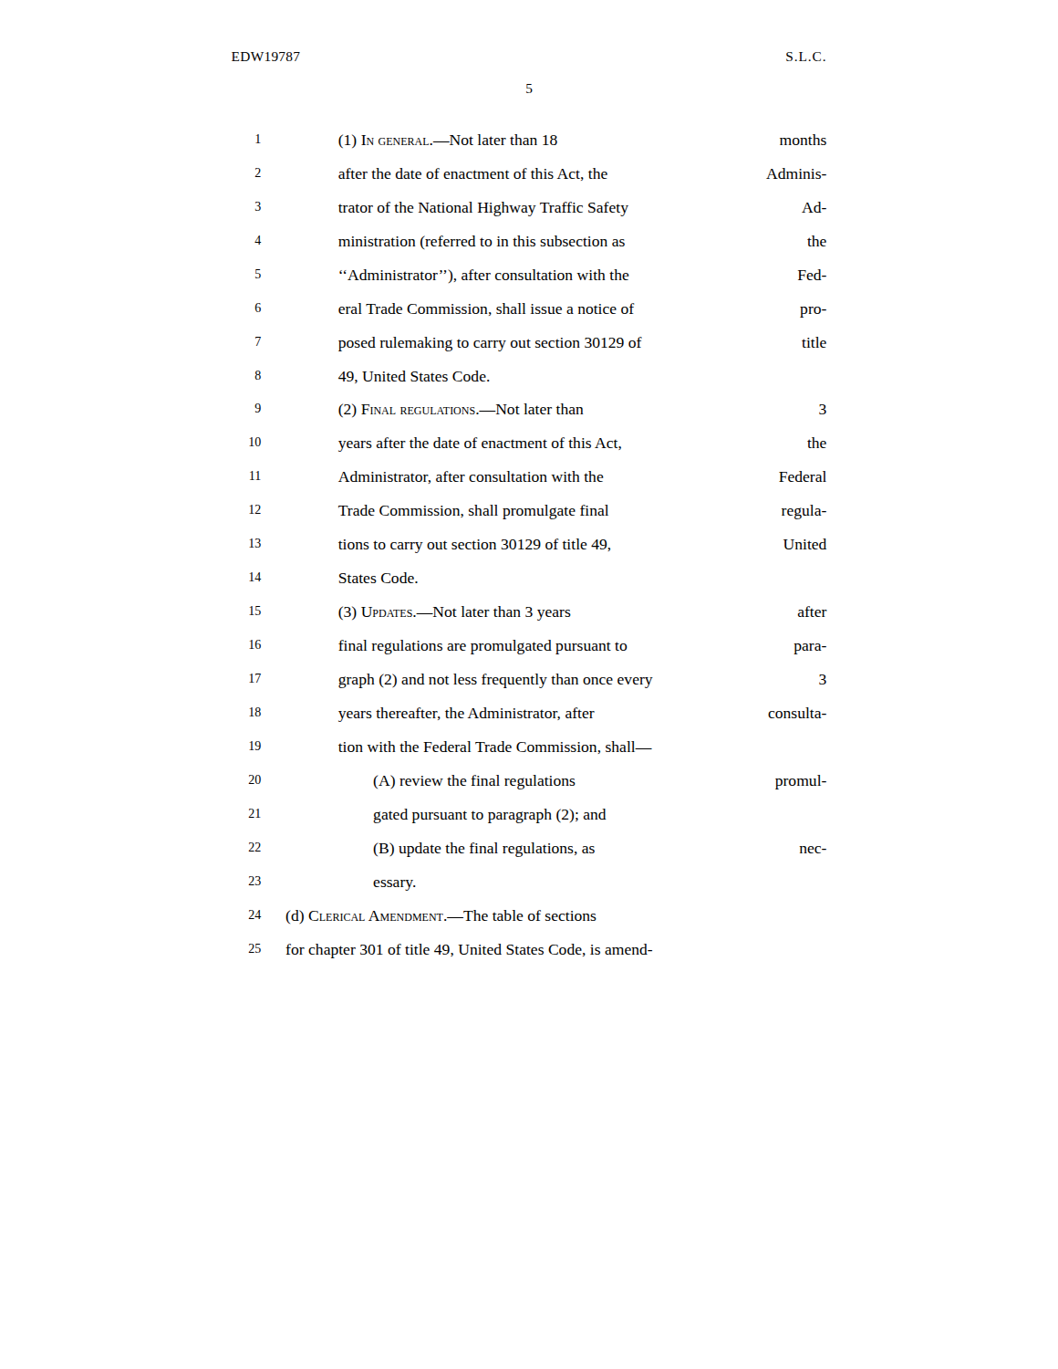EDW19787 S.L.C.
5
(1) In general.—Not later than 18 months
after the date of enactment of this Act, the Adminis-
trator of the National Highway Traffic Safety Ad-
ministration (referred to in this subsection as the
‘‘Administrator’’), after consultation with the Fed-
eral Trade Commission, shall issue a notice of pro-
posed rulemaking to carry out section 30129 of title
49, United States Code.
(2) Final regulations.—Not later than 3
years after the date of enactment of this Act, the
Administrator, after consultation with the Federal
Trade Commission, shall promulgate final regula-
tions to carry out section 30129 of title 49, United
States Code.
(3) Updates.—Not later than 3 years after
final regulations are promulgated pursuant to para-
graph (2) and not less frequently than once every 3
years thereafter, the Administrator, after consulta-
tion with the Federal Trade Commission, shall—
(A) review the final regulations promul-
gated pursuant to paragraph (2); and
(B) update the final regulations, as nec-
essary.
(d) Clerical Amendment.—The table of sections
for chapter 301 of title 49, United States Code, is amend-